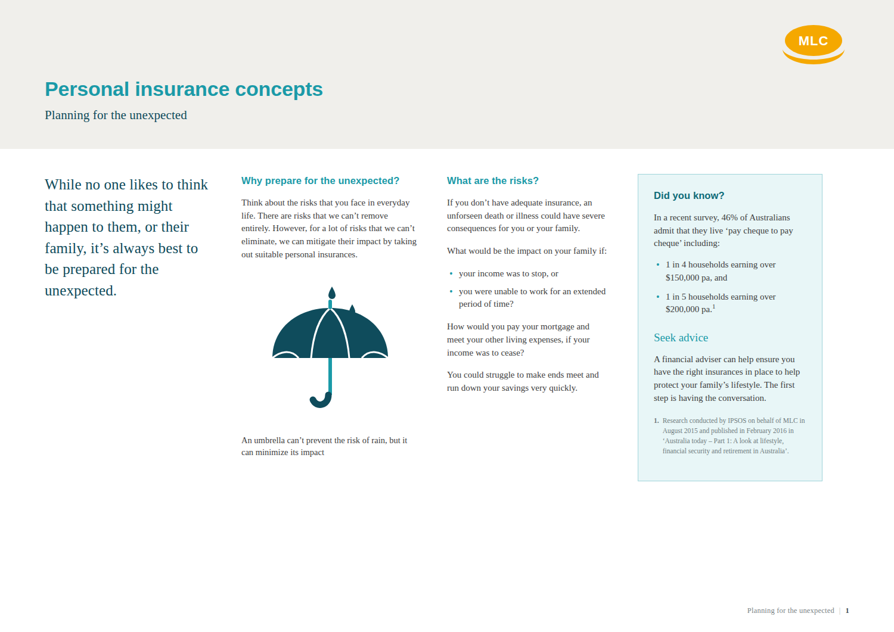MLC
Personal insurance concepts
Planning for the unexpected
While no one likes to think that something might happen to them, or their family, it’s always best to be prepared for the unexpected.
Why prepare for the unexpected?
Think about the risks that you face in everyday life. There are risks that we can’t remove entirely. However, for a lot of risks that we can’t eliminate, we can mitigate their impact by taking out suitable personal insurances.
An umbrella can’t prevent the risk of rain, but it can minimize its impact
What are the risks?
If you don’t have adequate insurance, an unforseen death or illness could have severe consequences for you or your family.
What would be the impact on your family if:
your income was to stop, or
you were unable to work for an extended period of time?
How would you pay your mortgage and meet your other living expenses, if your income was to cease?
You could struggle to make ends meet and run down your savings very quickly.
Did you know?
In a recent survey, 46% of Australians admit that they live ‘pay cheque to pay cheque’ including:
1 in 4 households earning over $150,000 pa, and
1 in 5 households earning over $200,000 pa.1
Seek advice
A financial adviser can help ensure you have the right insurances in place to help protect your family’s lifestyle. The first step is having the conversation.
1. Research conducted by IPSOS on behalf of MLC in August 2015 and published in February 2016 in ‘Australia today – Part 1: A look at lifestyle, financial security and retirement in Australia’.
Planning for the unexpected|1